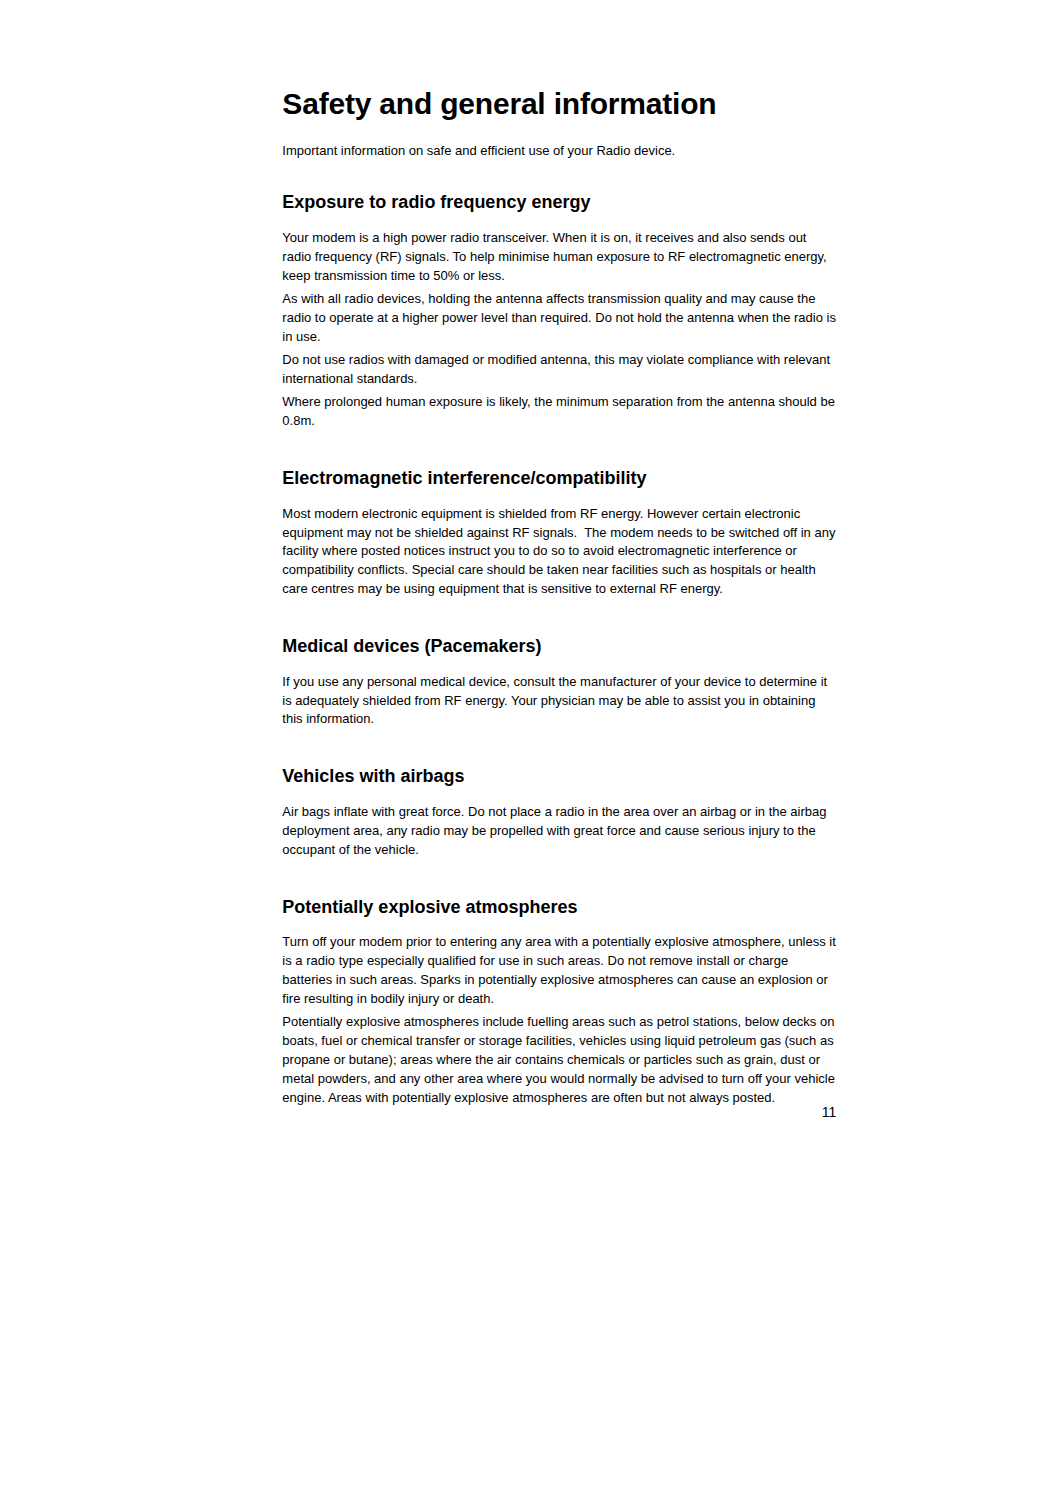Safety and general information
Important information on safe and efficient use of your Radio device.
Exposure to radio frequency energy
Your modem is a high power radio transceiver. When it is on, it receives and also sends out radio frequency (RF) signals. To help minimise human exposure to RF electromagnetic energy, keep transmission time to 50% or less.
As with all radio devices, holding the antenna affects transmission quality and may cause the radio to operate at a higher power level than required. Do not hold the antenna when the radio is in use.
Do not use radios with damaged or modified antenna, this may violate compliance with relevant international standards.
Where prolonged human exposure is likely, the minimum separation from the antenna should be 0.8m.
Electromagnetic interference/compatibility
Most modern electronic equipment is shielded from RF energy. However certain electronic equipment may not be shielded against RF signals. The modem needs to be switched off in any facility where posted notices instruct you to do so to avoid electromagnetic interference or compatibility conflicts. Special care should be taken near facilities such as hospitals or health care centres may be using equipment that is sensitive to external RF energy.
Medical devices (Pacemakers)
If you use any personal medical device, consult the manufacturer of your device to determine it is adequately shielded from RF energy. Your physician may be able to assist you in obtaining this information.
Vehicles with airbags
Air bags inflate with great force. Do not place a radio in the area over an airbag or in the airbag deployment area, any radio may be propelled with great force and cause serious injury to the occupant of the vehicle.
Potentially explosive atmospheres
Turn off your modem prior to entering any area with a potentially explosive atmosphere, unless it is a radio type especially qualified for use in such areas. Do not remove install or charge batteries in such areas. Sparks in potentially explosive atmospheres can cause an explosion or fire resulting in bodily injury or death.
Potentially explosive atmospheres include fuelling areas such as petrol stations, below decks on boats, fuel or chemical transfer or storage facilities, vehicles using liquid petroleum gas (such as propane or butane); areas where the air contains chemicals or particles such as grain, dust or metal powders, and any other area where you would normally be advised to turn off your vehicle engine. Areas with potentially explosive atmospheres are often but not always posted.
11